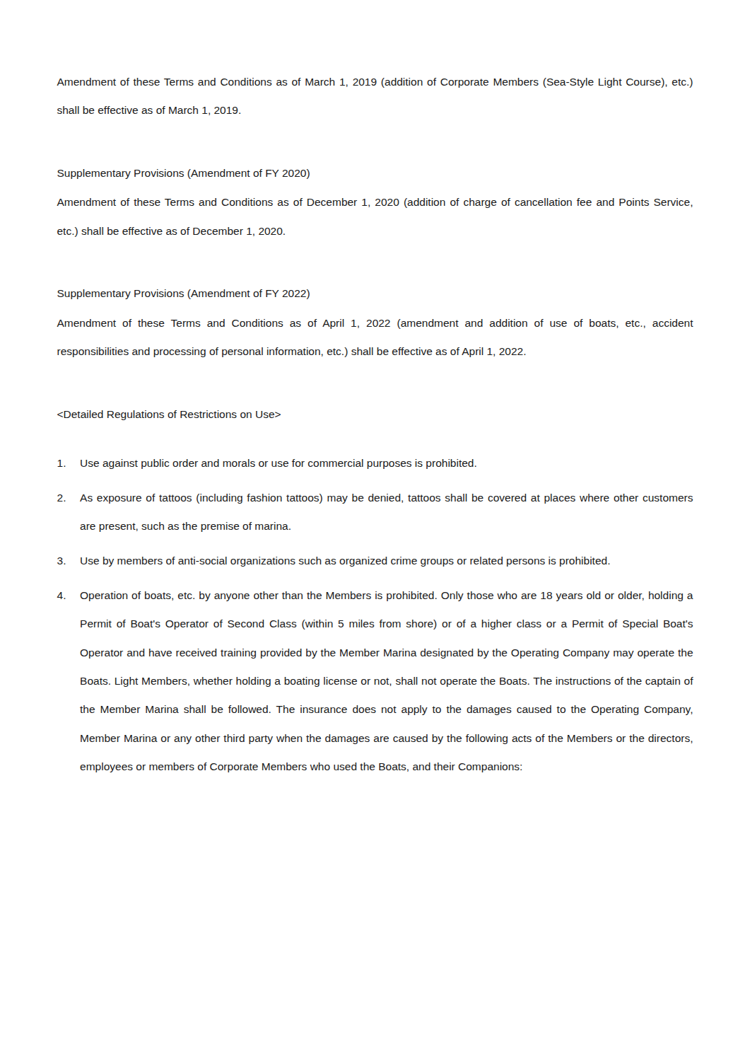Amendment of these Terms and Conditions as of March 1, 2019 (addition of Corporate Members (Sea-Style Light Course), etc.) shall be effective as of March 1, 2019.
Supplementary Provisions (Amendment of FY 2020)
Amendment of these Terms and Conditions as of December 1, 2020 (addition of charge of cancellation fee and Points Service, etc.) shall be effective as of December 1, 2020.
Supplementary Provisions (Amendment of FY 2022)
Amendment of these Terms and Conditions as of April 1, 2022 (amendment and addition of use of boats, etc., accident responsibilities and processing of personal information, etc.) shall be effective as of April 1, 2022.
<Detailed Regulations of Restrictions on Use>
Use against public order and morals or use for commercial purposes is prohibited.
As exposure of tattoos (including fashion tattoos) may be denied, tattoos shall be covered at places where other customers are present, such as the premise of marina.
Use by members of anti-social organizations such as organized crime groups or related persons is prohibited.
Operation of boats, etc. by anyone other than the Members is prohibited. Only those who are 18 years old or older, holding a Permit of Boat's Operator of Second Class (within 5 miles from shore) or of a higher class or a Permit of Special Boat's Operator and have received training provided by the Member Marina designated by the Operating Company may operate the Boats. Light Members, whether holding a boating license or not, shall not operate the Boats. The instructions of the captain of the Member Marina shall be followed. The insurance does not apply to the damages caused to the Operating Company, Member Marina or any other third party when the damages are caused by the following acts of the Members or the directors, employees or members of Corporate Members who used the Boats, and their Companions: